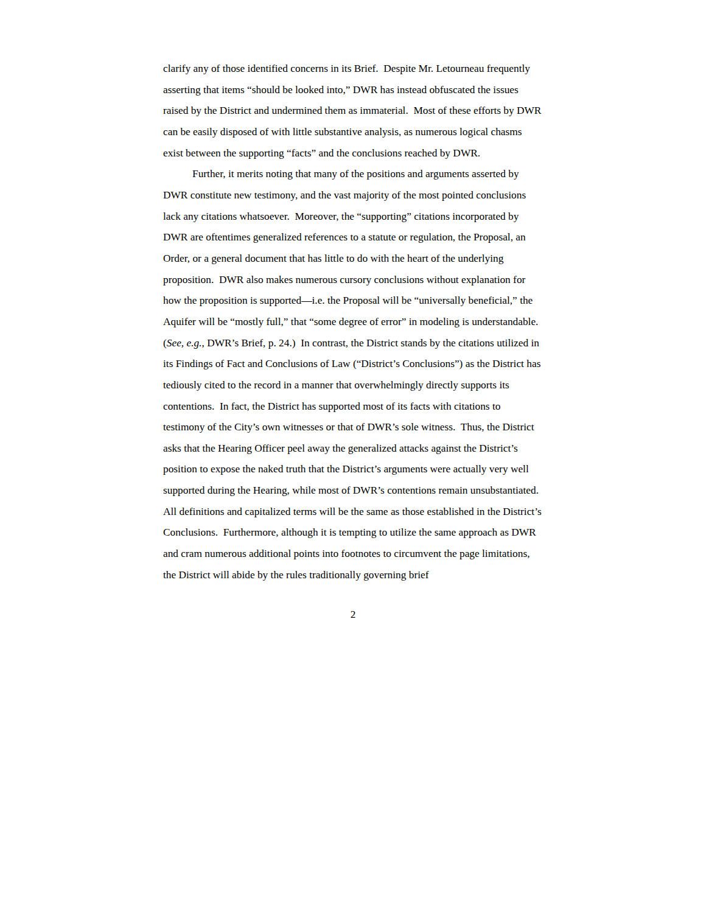clarify any of those identified concerns in its Brief. Despite Mr. Letourneau frequently asserting that items “should be looked into,” DWR has instead obfuscated the issues raised by the District and undermined them as immaterial. Most of these efforts by DWR can be easily disposed of with little substantive analysis, as numerous logical chasms exist between the supporting “facts” and the conclusions reached by DWR.
Further, it merits noting that many of the positions and arguments asserted by DWR constitute new testimony, and the vast majority of the most pointed conclusions lack any citations whatsoever. Moreover, the “supporting” citations incorporated by DWR are oftentimes generalized references to a statute or regulation, the Proposal, an Order, or a general document that has little to do with the heart of the underlying proposition. DWR also makes numerous cursory conclusions without explanation for how the proposition is supported—i.e. the Proposal will be “universally beneficial,” the Aquifer will be “mostly full,” that “some degree of error” in modeling is understandable. (See, e.g., DWR’s Brief, p. 24.) In contrast, the District stands by the citations utilized in its Findings of Fact and Conclusions of Law (“District’s Conclusions”) as the District has tediously cited to the record in a manner that overwhelmingly directly supports its contentions. In fact, the District has supported most of its facts with citations to testimony of the City’s own witnesses or that of DWR’s sole witness. Thus, the District asks that the Hearing Officer peel away the generalized attacks against the District’s position to expose the naked truth that the District’s arguments were actually very well supported during the Hearing, while most of DWR’s contentions remain unsubstantiated. All definitions and capitalized terms will be the same as those established in the District’s Conclusions. Furthermore, although it is tempting to utilize the same approach as DWR and cram numerous additional points into footnotes to circumvent the page limitations, the District will abide by the rules traditionally governing brief
2